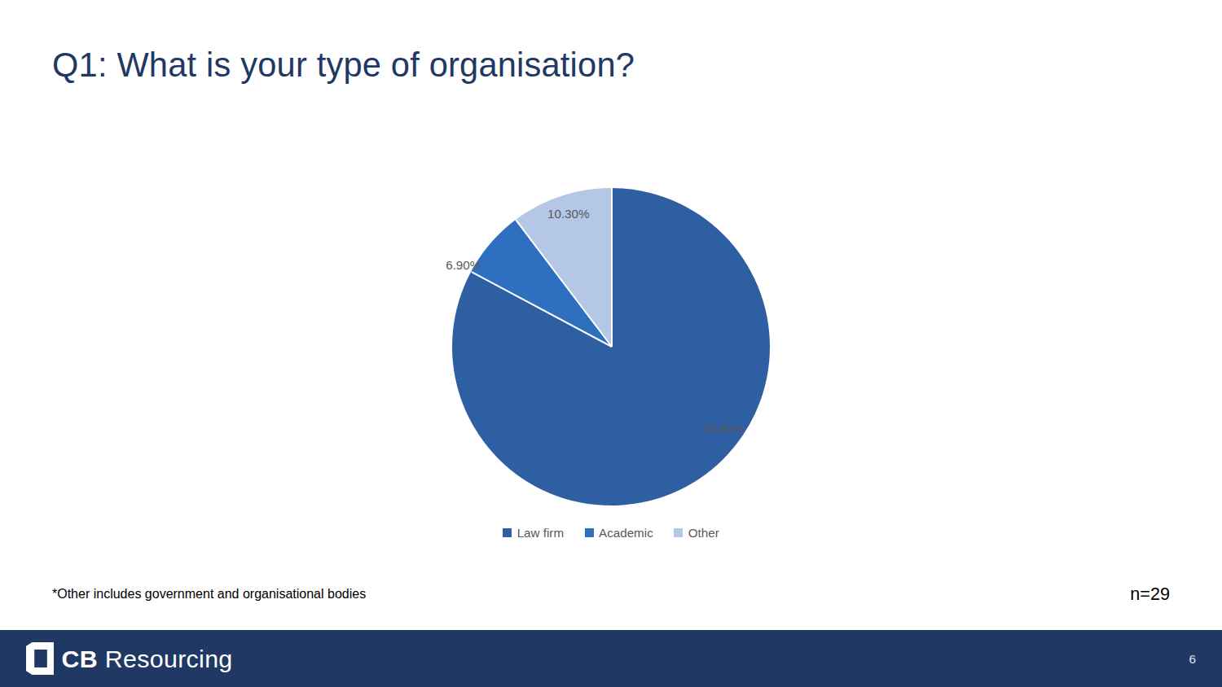Q1: What is your type of organisation?
82.80% 6.90% 10.30%
Law firm Academic Other
*Other includes government and organisational bodies
n=29
CB Resourcing
6